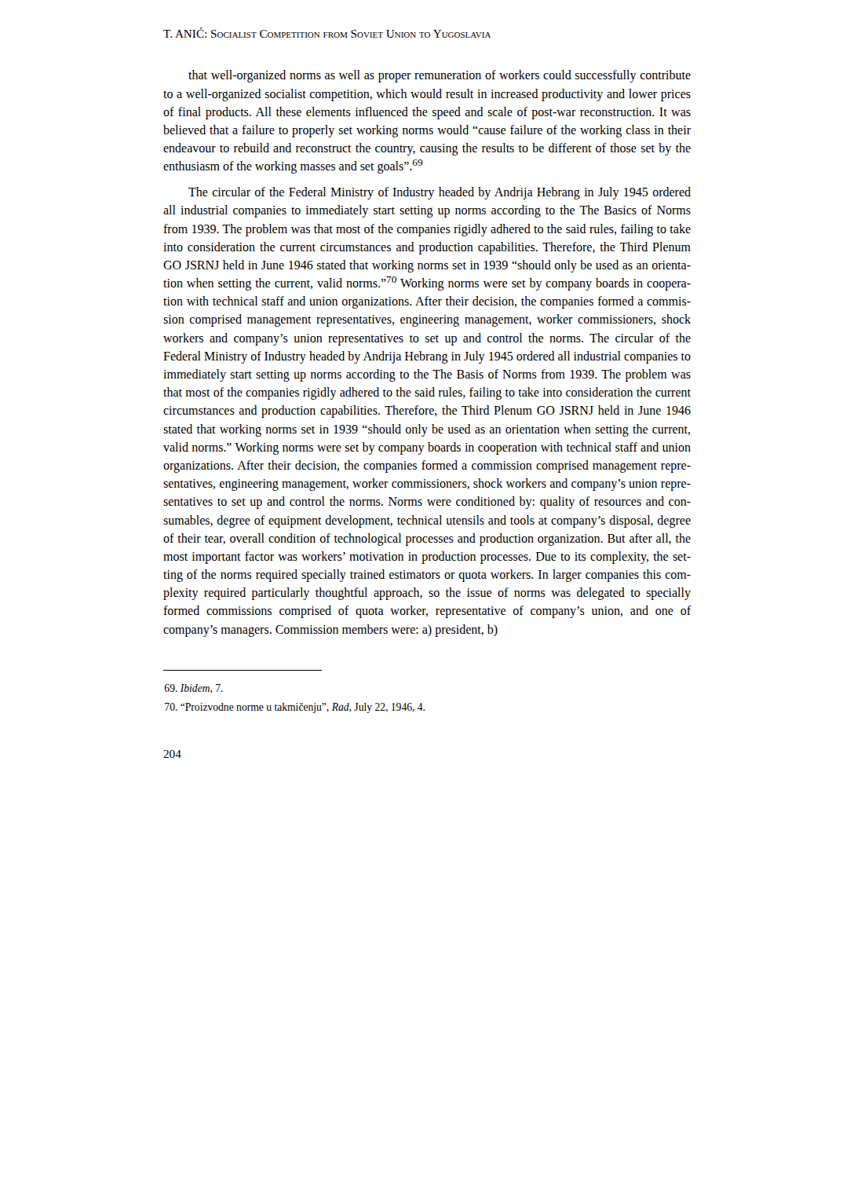T. ANIĆ: Socialist Competition from Soviet Union to Yugoslavia
that well-organized norms as well as proper remuneration of workers could successfully contribute to a well-organized socialist competition, which would result in increased productivity and lower prices of final products. All these elements influenced the speed and scale of post-war reconstruction. It was believed that a failure to properly set working norms would “cause failure of the working class in their endeavour to rebuild and reconstruct the country, causing the results to be different of those set by the enthusiasm of the working masses and set goals”.69
The circular of the Federal Ministry of Industry headed by Andrija Hebrang in July 1945 ordered all industrial companies to immediately start setting up norms according to the The Basics of Norms from 1939. The problem was that most of the companies rigidly adhered to the said rules, failing to take into consideration the current circumstances and production capabilities. Therefore, the Third Plenum GO JSRNJ held in June 1946 stated that working norms set in 1939 “should only be used as an orientation when setting the current, valid norms.”70 Working norms were set by company boards in cooperation with technical staff and union organizations. After their decision, the companies formed a commission comprised management representatives, engineering management, worker commissioners, shock workers and company’s union representatives to set up and control the norms. The circular of the Federal Ministry of Industry headed by Andrija Hebrang in July 1945 ordered all industrial companies to immediately start setting up norms according to the The Basis of Norms from 1939. The problem was that most of the companies rigidly adhered to the said rules, failing to take into consideration the current circumstances and production capabilities. Therefore, the Third Plenum GO JSRNJ held in June 1946 stated that working norms set in 1939 “should only be used as an orientation when setting the current, valid norms.” Working norms were set by company boards in cooperation with technical staff and union organizations. After their decision, the companies formed a commission comprised management representatives, engineering management, worker commissioners, shock workers and company’s union representatives to set up and control the norms. Norms were conditioned by: quality of resources and consumables, degree of equipment development, technical utensils and tools at company’s disposal, degree of their tear, overall condition of technological processes and production organization. But after all, the most important factor was workers’ motivation in production processes. Due to its complexity, the setting of the norms required specially trained estimators or quota workers. In larger companies this complexity required particularly thoughtful approach, so the issue of norms was delegated to specially formed commissions comprised of quota worker, representative of company’s union, and one of company’s managers. Commission members were: a) president, b)
Ibidem, 7.
“Proizvodne norme u takmičenju”, Rad, July 22, 1946, 4.
204